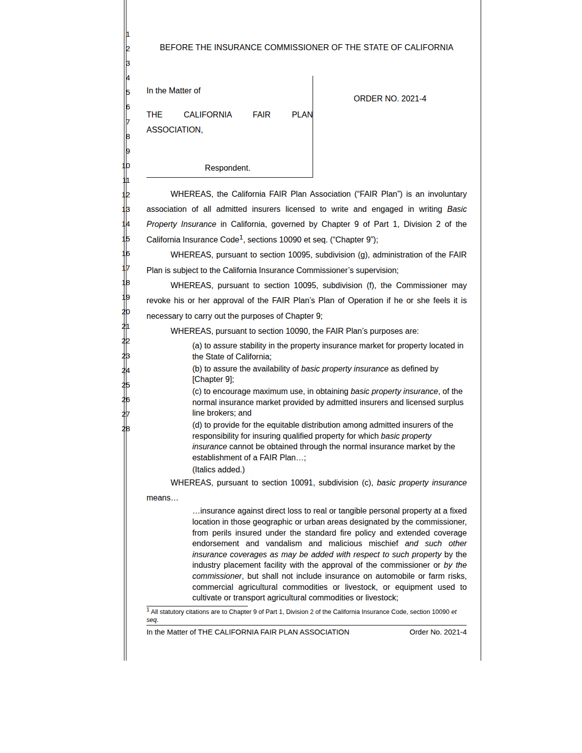1
2
3
4
5
6
7
8
9
10
11
12
13
14
15
16
17
18
19
20
21
22
23
24
25
26
27
28
BEFORE THE INSURANCE COMMISSIONER OF THE STATE OF CALIFORNIA
| In the Matter of THE CALIFORNIA FAIR PLAN ASSOCIATION, Respondent. | ORDER NO. 2021-4 |
WHEREAS, the California FAIR Plan Association (“FAIR Plan”) is an involuntary association of all admitted insurers licensed to write and engaged in writing Basic Property Insurance in California, governed by Chapter 9 of Part 1, Division 2 of the California Insurance Code1, sections 10090 et seq. (“Chapter 9”);
WHEREAS, pursuant to section 10095, subdivision (g), administration of the FAIR Plan is subject to the California Insurance Commissioner’s supervision;
WHEREAS, pursuant to section 10095, subdivision (f), the Commissioner may revoke his or her approval of the FAIR Plan’s Plan of Operation if he or she feels it is necessary to carry out the purposes of Chapter 9;
WHEREAS, pursuant to section 10090, the FAIR Plan’s purposes are:
(a) to assure stability in the property insurance market for property located in the State of California;
(b) to assure the availability of basic property insurance as defined by [Chapter 9];
(c) to encourage maximum use, in obtaining basic property insurance, of the normal insurance market provided by admitted insurers and licensed surplus line brokers; and
(d) to provide for the equitable distribution among admitted insurers of the responsibility for insuring qualified property for which basic property insurance cannot be obtained through the normal insurance market by the establishment of a FAIR Plan…;
(Italics added.)
WHEREAS, pursuant to section 10091, subdivision (c), basic property insurance means…
…insurance against direct loss to real or tangible personal property at a fixed location in those geographic or urban areas designated by the commissioner, from perils insured under the standard fire policy and extended coverage endorsement and vandalism and malicious mischief and such other insurance coverages as may be added with respect to such property by the industry placement facility with the approval of the commissioner or by the commissioner, but shall not include insurance on automobile or farm risks, commercial agricultural commodities or livestock, or equipment used to cultivate or transport agricultural commodities or livestock;
1 All statutory citations are to Chapter 9 of Part 1, Division 2 of the California Insurance Code, section 10090 et seq.
In the Matter of THE CALIFORNIA FAIR PLAN ASSOCIATION
Order No. 2021-4